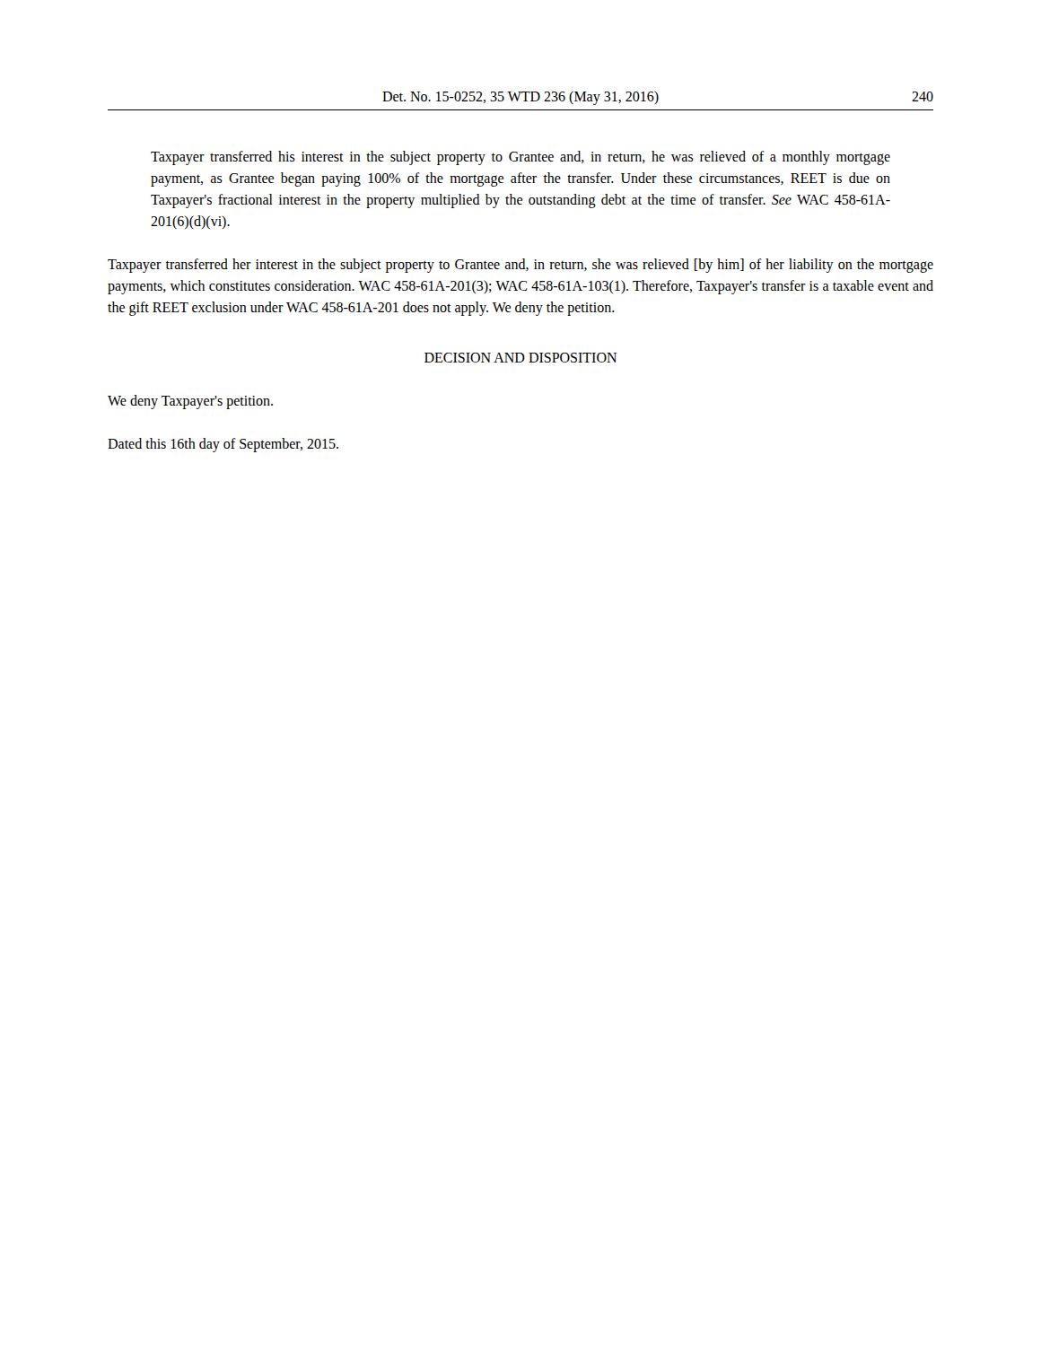Det. No. 15-0252, 35 WTD 236 (May 31, 2016) 240
Taxpayer transferred his interest in the subject property to Grantee and, in return, he was relieved of a monthly mortgage payment, as Grantee began paying 100% of the mortgage after the transfer. Under these circumstances, REET is due on Taxpayer's fractional interest in the property multiplied by the outstanding debt at the time of transfer. See WAC 458-61A-201(6)(d)(vi).
Taxpayer transferred her interest in the subject property to Grantee and, in return, she was relieved [by him] of her liability on the mortgage payments, which constitutes consideration. WAC 458-61A-201(3); WAC 458-61A-103(1). Therefore, Taxpayer's transfer is a taxable event and the gift REET exclusion under WAC 458-61A-201 does not apply. We deny the petition.
DECISION AND DISPOSITION
We deny Taxpayer's petition.
Dated this 16th day of September, 2015.